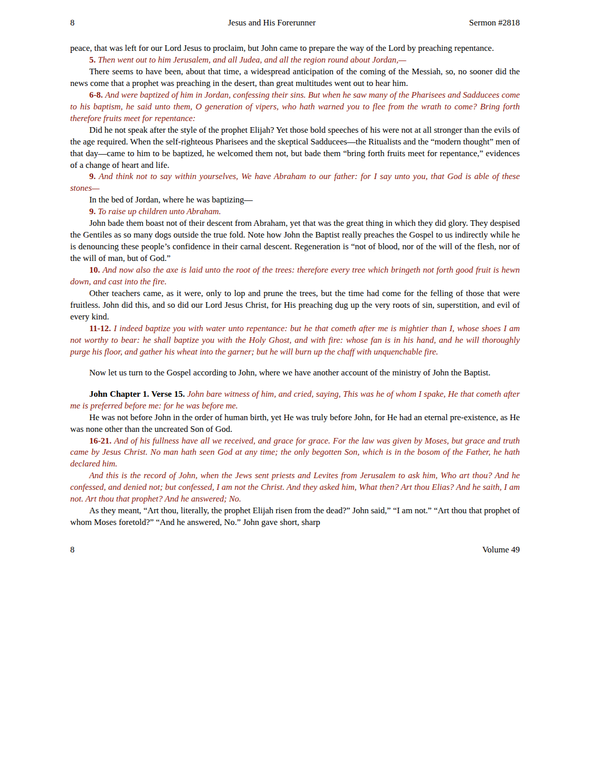8
Jesus and His Forerunner
Sermon #2818
peace, that was left for our Lord Jesus to proclaim, but John came to prepare the way of the Lord by preaching repentance.
5. Then went out to him Jerusalem, and all Judea, and all the region round about Jordan,—
There seems to have been, about that time, a widespread anticipation of the coming of the Messiah, so, no sooner did the news come that a prophet was preaching in the desert, than great multitudes went out to hear him.
6-8. And were baptized of him in Jordan, confessing their sins. But when he saw many of the Pharisees and Sadducees come to his baptism, he said unto them, O generation of vipers, who hath warned you to flee from the wrath to come? Bring forth therefore fruits meet for repentance:
Did he not speak after the style of the prophet Elijah? Yet those bold speeches of his were not at all stronger than the evils of the age required. When the self-righteous Pharisees and the skeptical Sadducees—the Ritualists and the “modern thought” men of that day—came to him to be baptized, he welcomed them not, but bade them “bring forth fruits meet for repentance,” evidences of a change of heart and life.
9. And think not to say within yourselves, We have Abraham to our father: for I say unto you, that God is able of these stones—
In the bed of Jordan, where he was baptizing—
9. To raise up children unto Abraham.
John bade them boast not of their descent from Abraham, yet that was the great thing in which they did glory. They despised the Gentiles as so many dogs outside the true fold. Note how John the Baptist really preaches the Gospel to us indirectly while he is denouncing these people’s confidence in their carnal descent. Regeneration is “not of blood, nor of the will of the flesh, nor of the will of man, but of God.”
10. And now also the axe is laid unto the root of the trees: therefore every tree which bringeth not forth good fruit is hewn down, and cast into the fire.
Other teachers came, as it were, only to lop and prune the trees, but the time had come for the felling of those that were fruitless. John did this, and so did our Lord Jesus Christ, for His preaching dug up the very roots of sin, superstition, and evil of every kind.
11-12. I indeed baptize you with water unto repentance: but he that cometh after me is mightier than I, whose shoes I am not worthy to bear: he shall baptize you with the Holy Ghost, and with fire: whose fan is in his hand, and he will thoroughly purge his floor, and gather his wheat into the garner; but he will burn up the chaff with unquenchable fire.
Now let us turn to the Gospel according to John, where we have another account of the ministry of John the Baptist.
John Chapter 1. Verse 15. John bare witness of him, and cried, saying, This was he of whom I spake, He that cometh after me is preferred before me: for he was before me.
He was not before John in the order of human birth, yet He was truly before John, for He had an eternal pre-existence, as He was none other than the uncreated Son of God.
16-21. And of his fullness have all we received, and grace for grace. For the law was given by Moses, but grace and truth came by Jesus Christ. No man hath seen God at any time; the only begotten Son, which is in the bosom of the Father, he hath declared him.
And this is the record of John, when the Jews sent priests and Levites from Jerusalem to ask him, Who art thou? And he confessed, and denied not; but confessed, I am not the Christ. And they asked him, What then? Art thou Elias? And he saith, I am not. Art thou that prophet? And he answered; No.
As they meant, “Art thou, literally, the prophet Elijah risen from the dead?” John said,” “I am not.” “Art thou that prophet of whom Moses foretold?” “And he answered, No.” John gave short, sharp
8
Volume 49